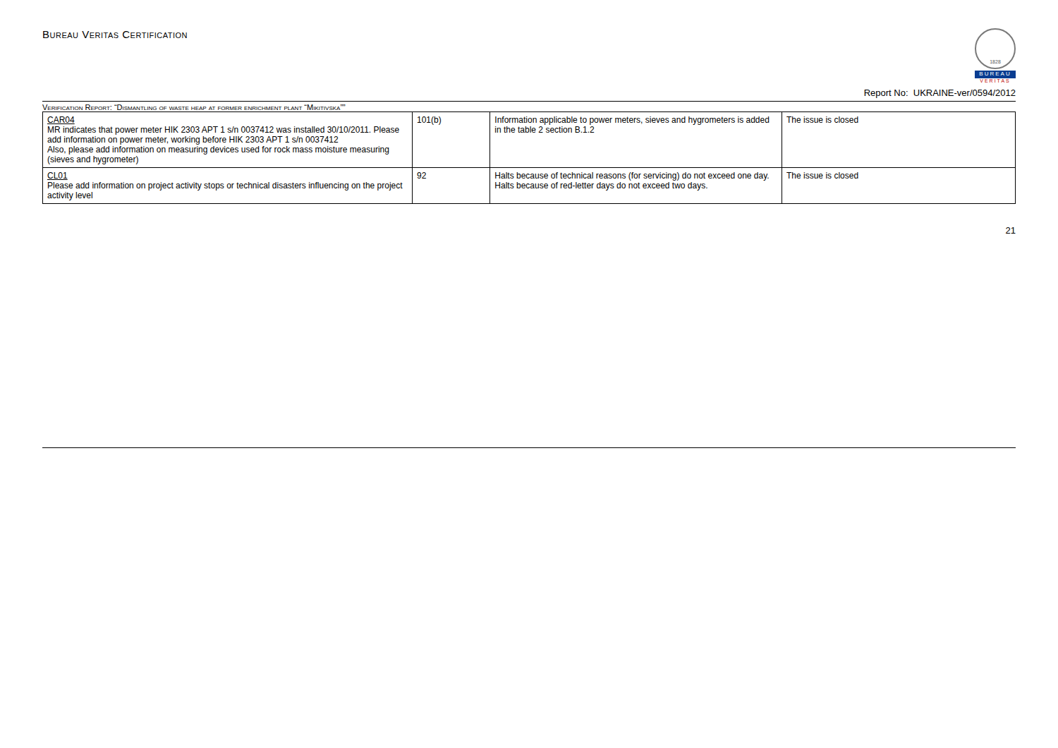Bureau Veritas Certification
1828
BUREAU
VERITAS
Report No: UKRAINE-ver/0594/2012
Verification Report: “Dismantling of waste heap at former enrichment plant “Mikitivska””
| CAR04 MR indicates that power meter HIK 2303 APT 1 s/n 0037412 was installed 30/10/2011. Please add information on power meter, working before HIK 2303 APT 1 s/n 0037412 Also, please add information on measuring devices used for rock mass moisture measuring (sieves and hygrometer) | 101(b) | Information applicable to power meters, sieves and hygrometers is added in the table 2 section B.1.2 | The issue is closed |
| CL01 Please add information on project activity stops or technical disasters influencing on the project activity level | 92 | Halts because of technical reasons (for servicing) do not exceed one day. Halts because of red-letter days do not exceed two days. | The issue is closed |
21